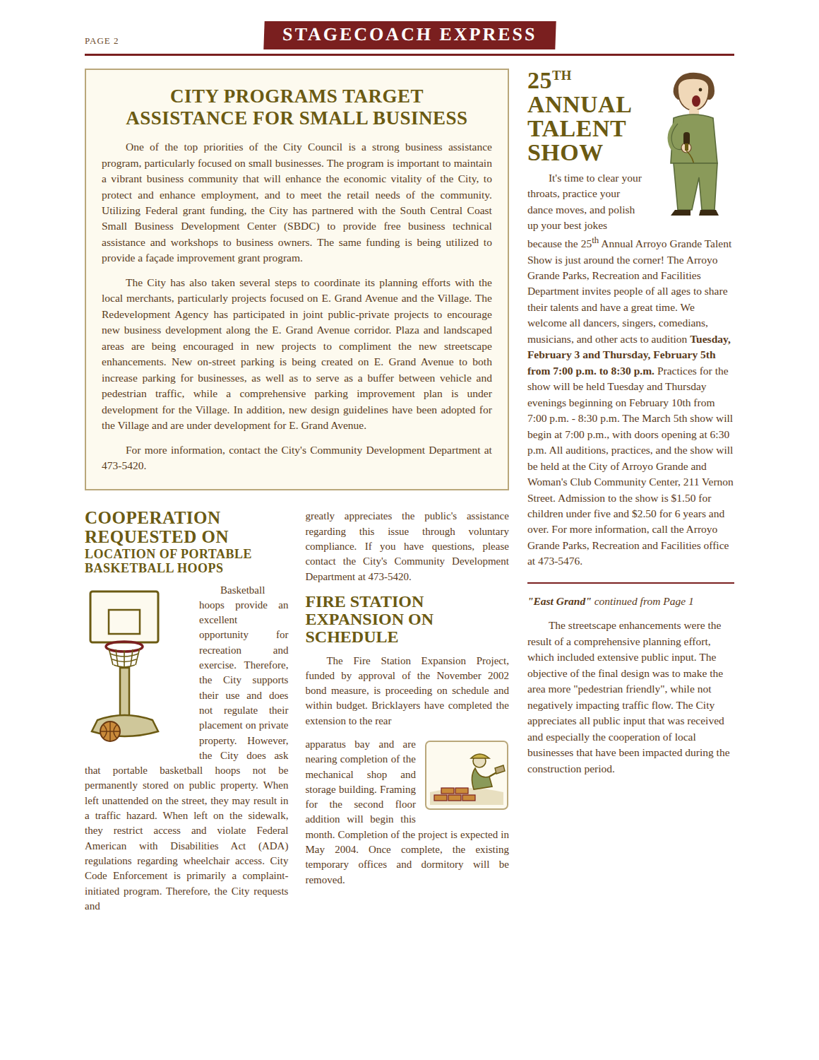PAGE 2
STAGECOACH EXPRESS
CITY PROGRAMS TARGET
ASSISTANCE FOR SMALL BUSINESS
One of the top priorities of the City Council is a strong business assistance program, particularly focused on small businesses. The program is important to maintain a vibrant business community that will enhance the economic vitality of the City, to protect and enhance employment, and to meet the retail needs of the community. Utilizing Federal grant funding, the City has partnered with the South Central Coast Small Business Development Center (SBDC) to provide free business technical assistance and workshops to business owners. The same funding is being utilized to provide a façade improvement grant program.
The City has also taken several steps to coordinate its planning efforts with the local merchants, particularly projects focused on E. Grand Avenue and the Village. The Redevelopment Agency has participated in joint public-private projects to encourage new business development along the E. Grand Avenue corridor. Plaza and landscaped areas are being encouraged in new projects to compliment the new streetscape enhancements. New on-street parking is being created on E. Grand Avenue to both increase parking for businesses, as well as to serve as a buffer between vehicle and pedestrian traffic, while a comprehensive parking improvement plan is under development for the Village. In addition, new design guidelines have been adopted for the Village and are under development for E. Grand Avenue.
For more information, contact the City's Community Development Department at 473-5420.
COOPERATION
REQUESTED ONLOCATION OF PORTABLE
BASKETBALL HOOPS
Basketball hoops provide an excellent opportunity for recreation and exercise. Therefore, the City supports their use and does not regulate their placement on private property. However, the City does ask that portable basketball hoops not be permanently stored on public property. When left unattended on the street, they may result in a traffic hazard. When left on the sidewalk, they restrict access and violate Federal American with Disabilities Act (ADA) regulations regarding wheelchair access. City Code Enforcement is primarily a complaint-initiated program. Therefore, the City requests and
greatly appreciates the public's assistance regarding this issue through voluntary compliance. If you have questions, please contact the City's Community Development Department at 473-5420.
FIRE STATION
EXPANSION ON
SCHEDULE
The Fire Station Expansion Project, funded by approval of the November 2002 bond measure, is proceeding on schedule and within budget. Bricklayers have completed the extension to the rear
apparatus bay and are nearing completion of the mechanical shop and storage building. Framing for the second floor addition will begin this month. Completion of the project is expected in May 2004. Once complete, the existing temporary offices and dormitory will be removed.
25TH ANNUAL
TALENT
SHOW
It's time to clear your throats, practice your dance moves, and polish up your best jokes because the 25th Annual Arroyo Grande Talent Show is just around the corner! The Arroyo Grande Parks, Recreation and Facilities Department invites people of all ages to share their talents and have a great time. We welcome all dancers, singers, comedians, musicians, and other acts to audition Tuesday, February 3 and Thursday, February 5th from 7:00 p.m. to 8:30 p.m. Practices for the show will be held Tuesday and Thursday evenings beginning on February 10th from 7:00 p.m. - 8:30 p.m. The March 5th show will begin at 7:00 p.m., with doors opening at 6:30 p.m. All auditions, practices, and the show will be held at the City of Arroyo Grande and Woman's Club Community Center, 211 Vernon Street. Admission to the show is $1.50 for children under five and $2.50 for 6 years and over. For more information, call the Arroyo Grande Parks, Recreation and Facilities office at 473-5476.
"East Grand" continued from Page 1
The streetscape enhancements were the result of a comprehensive planning effort, which included extensive public input. The objective of the final design was to make the area more "pedestrian friendly", while not negatively impacting traffic flow. The City appreciates all public input that was received and especially the cooperation of local businesses that have been impacted during the construction period.